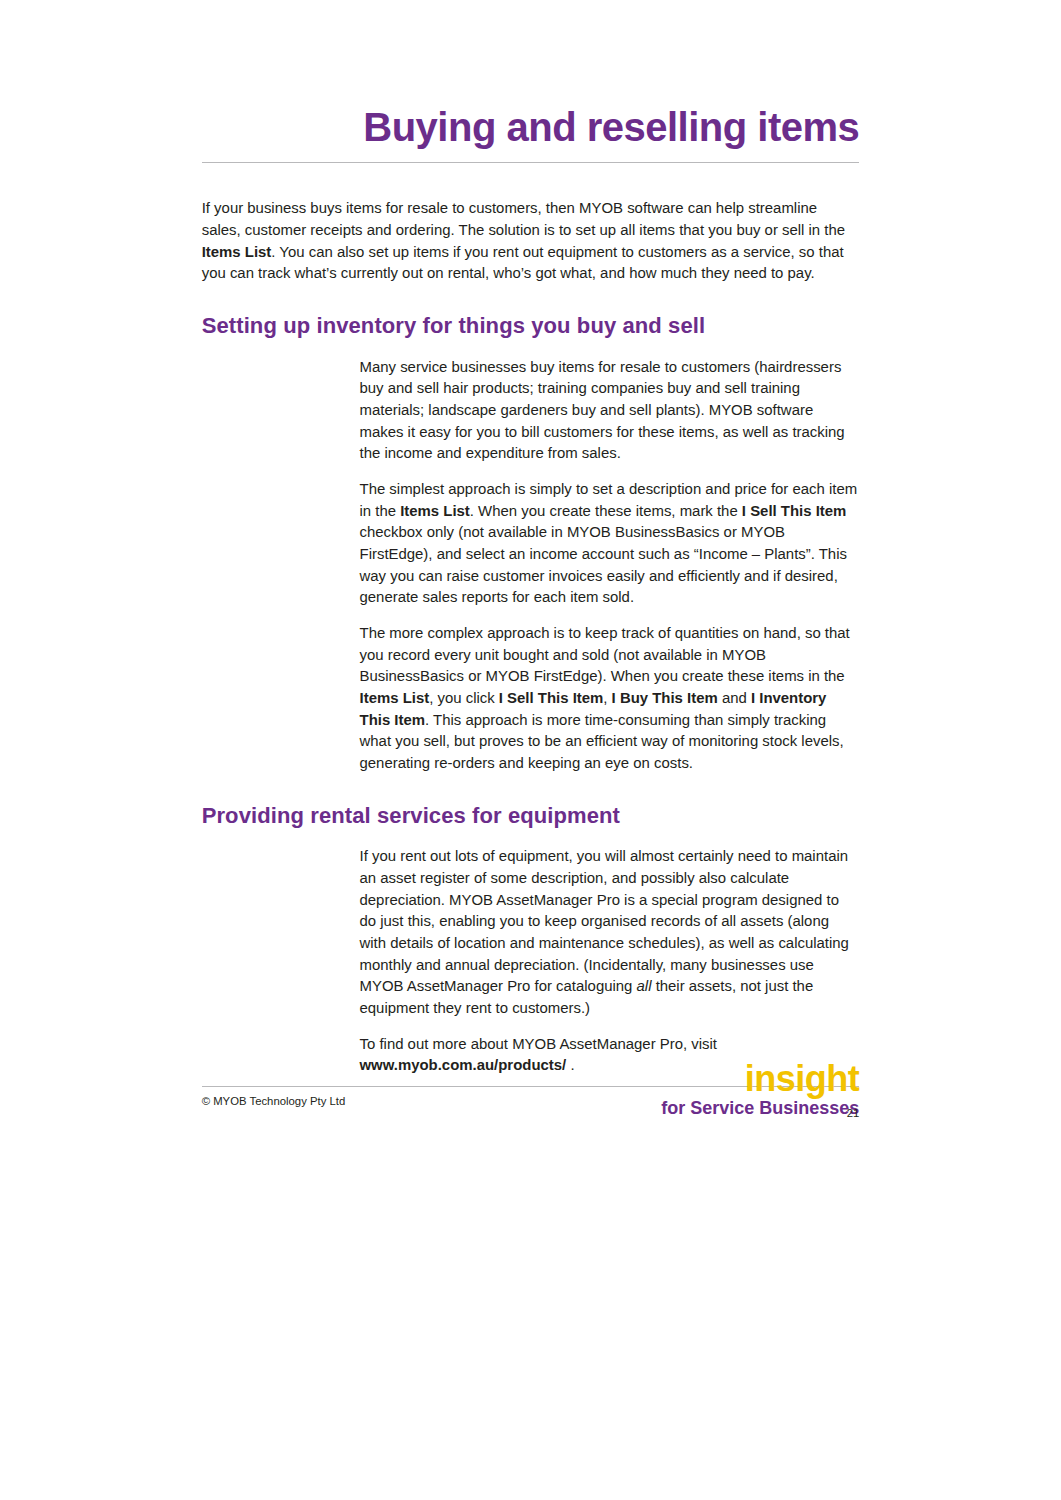Buying and reselling items
If your business buys items for resale to customers, then MYOB software can help streamline sales, customer receipts and ordering. The solution is to set up all items that you buy or sell in the Items List. You can also set up items if you rent out equipment to customers as a service, so that you can track what’s currently out on rental, who’s got what, and how much they need to pay.
Setting up inventory for things you buy and sell
Many service businesses buy items for resale to customers (hairdressers buy and sell hair products; training companies buy and sell training materials; landscape gardeners buy and sell plants). MYOB software makes it easy for you to bill customers for these items, as well as tracking the income and expenditure from sales.
The simplest approach is simply to set a description and price for each item in the Items List. When you create these items, mark the I Sell This Item checkbox only (not available in MYOB BusinessBasics or MYOB FirstEdge), and select an income account such as “Income – Plants”. This way you can raise customer invoices easily and efficiently and if desired, generate sales reports for each item sold.
The more complex approach is to keep track of quantities on hand, so that you record every unit bought and sold (not available in MYOB BusinessBasics or MYOB FirstEdge). When you create these items in the Items List, you click I Sell This Item, I Buy This Item and I Inventory This Item. This approach is more time-consuming than simply tracking what you sell, but proves to be an efficient way of monitoring stock levels, generating re-orders and keeping an eye on costs.
Providing rental services for equipment
If you rent out lots of equipment, you will almost certainly need to maintain an asset register of some description, and possibly also calculate depreciation. MYOB AssetManager Pro is a special program designed to do just this, enabling you to keep organised records of all assets (along with details of location and maintenance schedules), as well as calculating monthly and annual depreciation. (Incidentally, many businesses use MYOB AssetManager Pro for cataloguing all their assets, not just the equipment they rent to customers.)
To find out more about MYOB AssetManager Pro, visit www.myob.com.au/products/ .
© MYOB Technology Pty Ltd
insight for Service Businesses
21